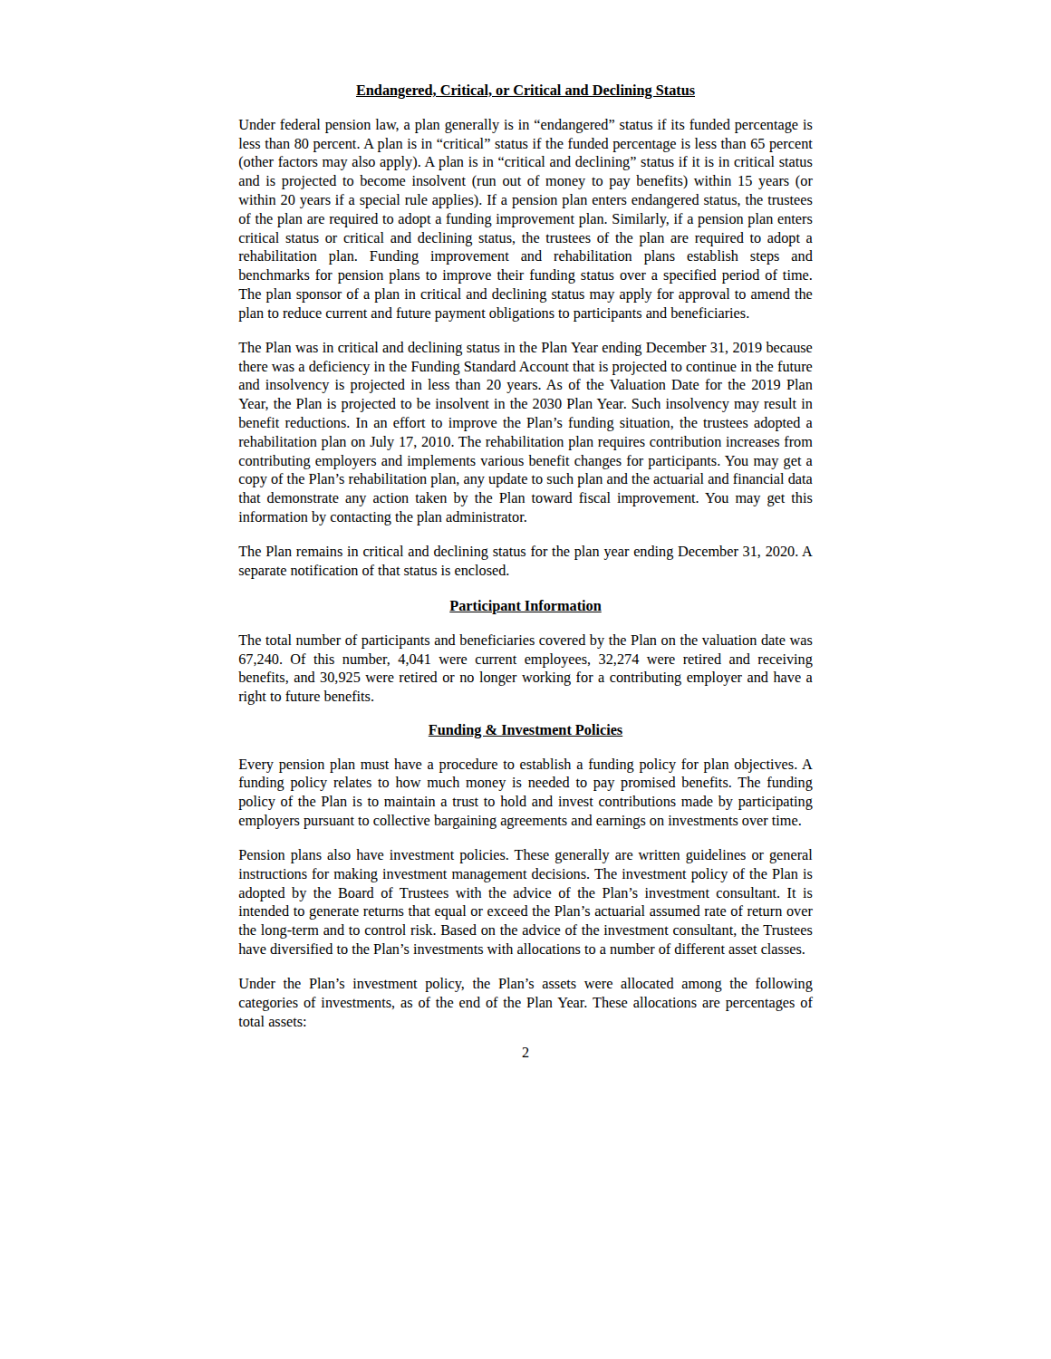Endangered, Critical, or Critical and Declining Status
Under federal pension law, a plan generally is in “endangered” status if its funded percentage is less than 80 percent. A plan is in “critical” status if the funded percentage is less than 65 percent (other factors may also apply). A plan is in “critical and declining” status if it is in critical status and is projected to become insolvent (run out of money to pay benefits) within 15 years (or within 20 years if a special rule applies). If a pension plan enters endangered status, the trustees of the plan are required to adopt a funding improvement plan. Similarly, if a pension plan enters critical status or critical and declining status, the trustees of the plan are required to adopt a rehabilitation plan. Funding improvement and rehabilitation plans establish steps and benchmarks for pension plans to improve their funding status over a specified period of time. The plan sponsor of a plan in critical and declining status may apply for approval to amend the plan to reduce current and future payment obligations to participants and beneficiaries.
The Plan was in critical and declining status in the Plan Year ending December 31, 2019 because there was a deficiency in the Funding Standard Account that is projected to continue in the future and insolvency is projected in less than 20 years. As of the Valuation Date for the 2019 Plan Year, the Plan is projected to be insolvent in the 2030 Plan Year. Such insolvency may result in benefit reductions. In an effort to improve the Plan’s funding situation, the trustees adopted a rehabilitation plan on July 17, 2010. The rehabilitation plan requires contribution increases from contributing employers and implements various benefit changes for participants. You may get a copy of the Plan’s rehabilitation plan, any update to such plan and the actuarial and financial data that demonstrate any action taken by the Plan toward fiscal improvement. You may get this information by contacting the plan administrator.
The Plan remains in critical and declining status for the plan year ending December 31, 2020. A separate notification of that status is enclosed.
Participant Information
The total number of participants and beneficiaries covered by the Plan on the valuation date was 67,240. Of this number, 4,041 were current employees, 32,274 were retired and receiving benefits, and 30,925 were retired or no longer working for a contributing employer and have a right to future benefits.
Funding & Investment Policies
Every pension plan must have a procedure to establish a funding policy for plan objectives. A funding policy relates to how much money is needed to pay promised benefits. The funding policy of the Plan is to maintain a trust to hold and invest contributions made by participating employers pursuant to collective bargaining agreements and earnings on investments over time.
Pension plans also have investment policies. These generally are written guidelines or general instructions for making investment management decisions. The investment policy of the Plan is adopted by the Board of Trustees with the advice of the Plan’s investment consultant. It is intended to generate returns that equal or exceed the Plan’s actuarial assumed rate of return over the long-term and to control risk. Based on the advice of the investment consultant, the Trustees have diversified to the Plan’s investments with allocations to a number of different asset classes.
Under the Plan’s investment policy, the Plan’s assets were allocated among the following categories of investments, as of the end of the Plan Year. These allocations are percentages of total assets:
2